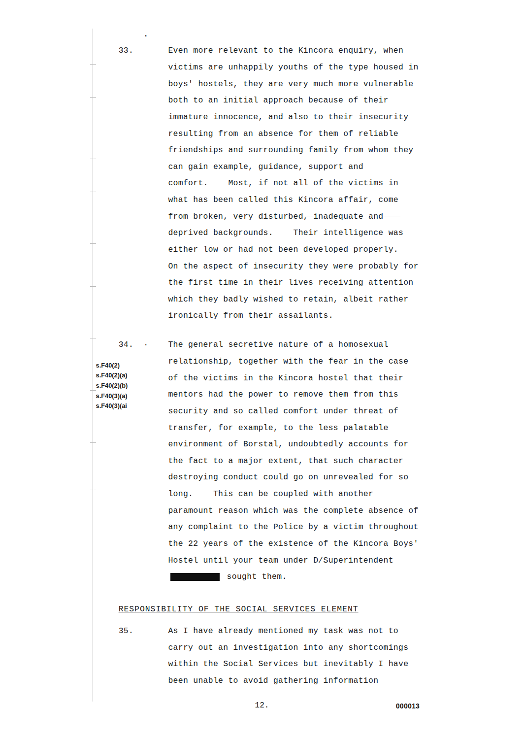.
33.
Even more relevant to the Kincora enquiry, when victims are unhappily youths of the type housed in boys' hostels, they are very much more vulnerable both to an initial approach because of their immature innocence, and also to their insecurity resulting from an absence for them of reliable friendships and surrounding family from whom they can gain example, guidance, support and comfort. Most, if not all of the victims in what has been called this Kincora affair, come from broken, very disturbed, inadequate and deprived backgrounds. Their intelligence was either low or had not been developed properly. On the aspect of insecurity they were probably for the first time in their lives receiving attention which they badly wished to retain, albeit rather ironically from their assailants.
34. ·
The general secretive nature of a homosexual relationship, together with the fear in the case of the victims in the Kincora hostel that their mentors had the power to remove them from this security and so called comfort under threat of transfer, for example, to the less palatable environment of Borstal, undoubtedly accounts for the fact to a major extent, that such character destroying conduct could go on unrevealed for so long. This can be coupled with another paramount reason which was the complete absence of any complaint to the Police by a victim throughout the 22 years of the existence of the Kincora Boys' Hostel until your team under D/Superintendent sought them.
s.F40(2)
s.F40(2)(a)
s.F40(2)(b)
s.F40(3)(a)
s.F40(3)(ai
Responsibility of the Social Services Element
35.
As I have already mentioned my task was not to carry out an investigation into any shortcomings within the Social Services but inevitably I have been unable to avoid gathering information
000013
12.